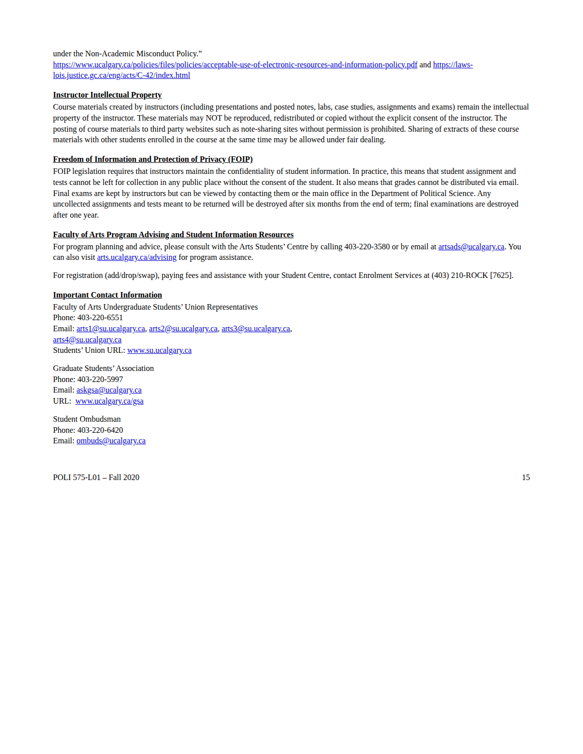under the Non-Academic Misconduct Policy.”
https://www.ucalgary.ca/policies/files/policies/acceptable-use-of-electronic-resources-and-information-policy.pdf and https://laws-lois.justice.gc.ca/eng/acts/C-42/index.html
Instructor Intellectual Property
Course materials created by instructors (including presentations and posted notes, labs, case studies, assignments and exams) remain the intellectual property of the instructor. These materials may NOT be reproduced, redistributed or copied without the explicit consent of the instructor. The posting of course materials to third party websites such as note-sharing sites without permission is prohibited. Sharing of extracts of these course materials with other students enrolled in the course at the same time may be allowed under fair dealing.
Freedom of Information and Protection of Privacy (FOIP)
FOIP legislation requires that instructors maintain the confidentiality of student information. In practice, this means that student assignment and tests cannot be left for collection in any public place without the consent of the student. It also means that grades cannot be distributed via email. Final exams are kept by instructors but can be viewed by contacting them or the main office in the Department of Political Science. Any uncollected assignments and tests meant to be returned will be destroyed after six months from the end of term; final examinations are destroyed after one year.
Faculty of Arts Program Advising and Student Information Resources
For program planning and advice, please consult with the Arts Students’ Centre by calling 403-220-3580 or by email at artsads@ucalgary.ca. You can also visit arts.ucalgary.ca/advising for program assistance.
For registration (add/drop/swap), paying fees and assistance with your Student Centre, contact Enrolment Services at (403) 210-ROCK [7625].
Important Contact Information
Faculty of Arts Undergraduate Students’ Union Representatives
Phone: 403-220-6551
Email: arts1@su.ucalgary.ca, arts2@su.ucalgary.ca, arts3@su.ucalgary.ca,
arts4@su.ucalgary.ca
Students’ Union URL: www.su.ucalgary.ca
Graduate Students’ Association
Phone: 403-220-5997
Email: askgsa@ucalgary.ca
URL: www.ucalgary.ca/gsa
Student Ombudsman
Phone: 403-220-6420
Email: ombuds@ucalgary.ca
POLI 575-L01 – Fall 2020 15